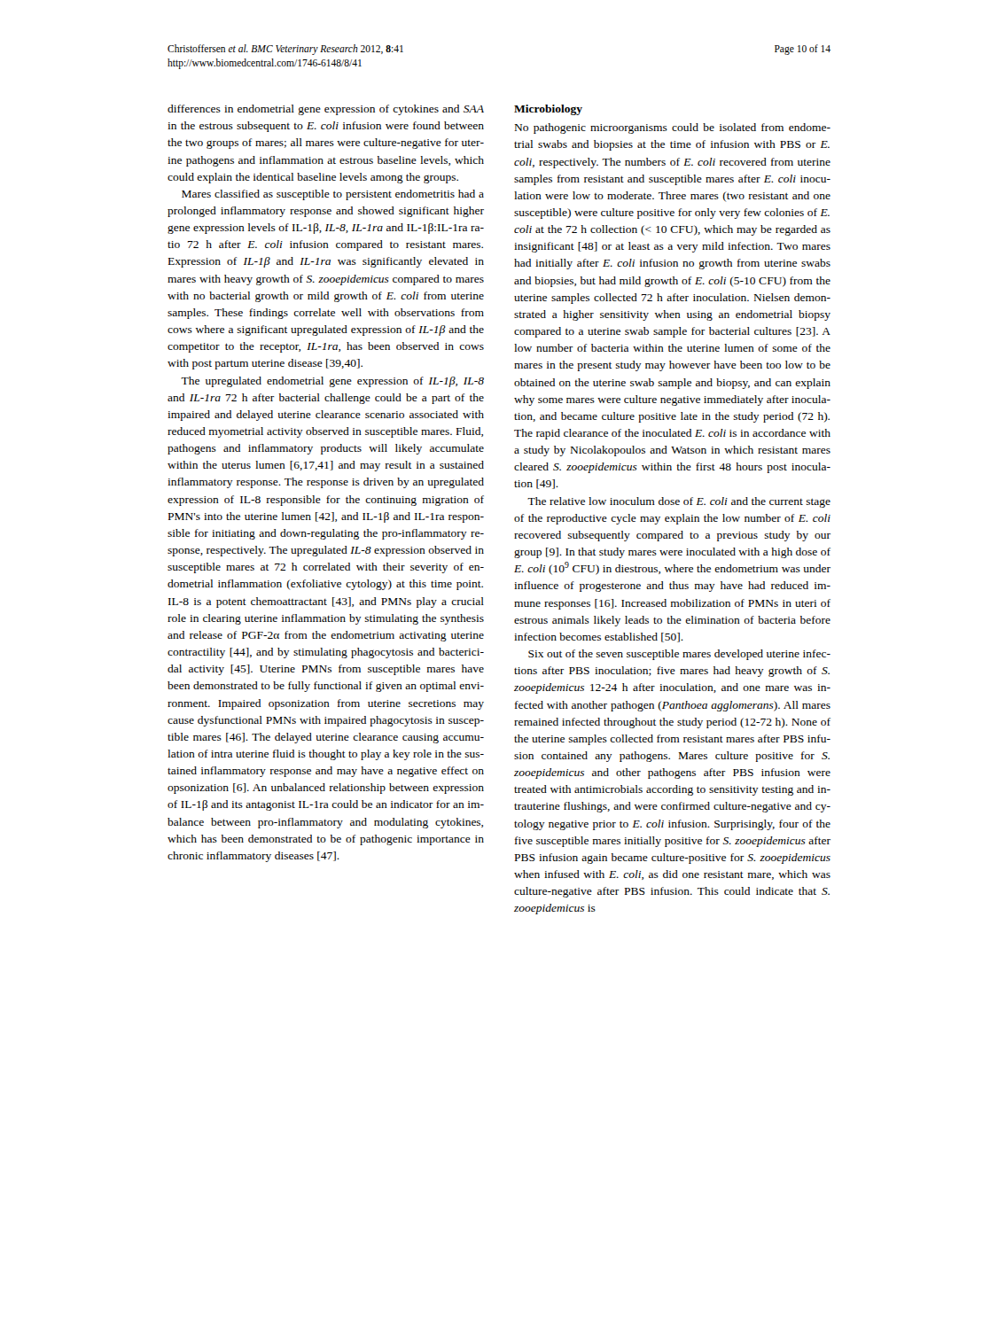Christoffersen et al. BMC Veterinary Research 2012, 8:41
http://www.biomedcentral.com/1746-6148/8/41
Page 10 of 14
differences in endometrial gene expression of cytokines and SAA in the estrous subsequent to E. coli infusion were found between the two groups of mares; all mares were culture-negative for uterine pathogens and inflammation at estrous baseline levels, which could explain the identical baseline levels among the groups.
Mares classified as susceptible to persistent endometritis had a prolonged inflammatory response and showed significant higher gene expression levels of IL-1β, IL-8, IL-1ra and IL-1β:IL-1ra ratio 72 h after E. coli infusion compared to resistant mares. Expression of IL-1β and IL-1ra was significantly elevated in mares with heavy growth of S. zooepidemicus compared to mares with no bacterial growth or mild growth of E. coli from uterine samples. These findings correlate well with observations from cows where a significant upregulated expression of IL-1β and the competitor to the receptor, IL-1ra, has been observed in cows with post partum uterine disease [39,40].
The upregulated endometrial gene expression of IL-1β, IL-8 and IL-1ra 72 h after bacterial challenge could be a part of the impaired and delayed uterine clearance scenario associated with reduced myometrial activity observed in susceptible mares. Fluid, pathogens and inflammatory products will likely accumulate within the uterus lumen [6,17,41] and may result in a sustained inflammatory response. The response is driven by an upregulated expression of IL-8 responsible for the continuing migration of PMN's into the uterine lumen [42], and IL-1β and IL-1ra responsible for initiating and down-regulating the pro-inflammatory response, respectively. The upregulated IL-8 expression observed in susceptible mares at 72 h correlated with their severity of endometrial inflammation (exfoliative cytology) at this time point. IL-8 is a potent chemoattractant [43], and PMNs play a crucial role in clearing uterine inflammation by stimulating the synthesis and release of PGF-2α from the endometrium activating uterine contractility [44], and by stimulating phagocytosis and bactericidal activity [45]. Uterine PMNs from susceptible mares have been demonstrated to be fully functional if given an optimal environment. Impaired opsonization from uterine secretions may cause dysfunctional PMNs with impaired phagocytosis in susceptible mares [46]. The delayed uterine clearance causing accumulation of intra uterine fluid is thought to play a key role in the sustained inflammatory response and may have a negative effect on opsonization [6]. An unbalanced relationship between expression of IL-1β and its antagonist IL-1ra could be an indicator for an imbalance between pro-inflammatory and modulating cytokines, which has been demonstrated to be of pathogenic importance in chronic inflammatory diseases [47].
Microbiology
No pathogenic microorganisms could be isolated from endometrial swabs and biopsies at the time of infusion with PBS or E. coli, respectively. The numbers of E. coli recovered from uterine samples from resistant and susceptible mares after E. coli inoculation were low to moderate. Three mares (two resistant and one susceptible) were culture positive for only very few colonies of E. coli at the 72 h collection (< 10 CFU), which may be regarded as insignificant [48] or at least as a very mild infection. Two mares had initially after E. coli infusion no growth from uterine swabs and biopsies, but had mild growth of E. coli (5-10 CFU) from the uterine samples collected 72 h after inoculation. Nielsen demonstrated a higher sensitivity when using an endometrial biopsy compared to a uterine swab sample for bacterial cultures [23]. A low number of bacteria within the uterine lumen of some of the mares in the present study may however have been too low to be obtained on the uterine swab sample and biopsy, and can explain why some mares were culture negative immediately after inoculation, and became culture positive late in the study period (72 h). The rapid clearance of the inoculated E. coli is in accordance with a study by Nicolakopoulos and Watson in which resistant mares cleared S. zooepidemicus within the first 48 hours post inoculation [49].
The relative low inoculum dose of E. coli and the current stage of the reproductive cycle may explain the low number of E. coli recovered subsequently compared to a previous study by our group [9]. In that study mares were inoculated with a high dose of E. coli (109 CFU) in diestrous, where the endometrium was under influence of progesterone and thus may have had reduced immune responses [16]. Increased mobilization of PMNs in uteri of estrous animals likely leads to the elimination of bacteria before infection becomes established [50].
Six out of the seven susceptible mares developed uterine infections after PBS inoculation; five mares had heavy growth of S. zooepidemicus 12-24 h after inoculation, and one mare was infected with another pathogen (Panthoea agglomerans). All mares remained infected throughout the study period (12-72 h). None of the uterine samples collected from resistant mares after PBS infusion contained any pathogens. Mares culture positive for S. zooepidemicus and other pathogens after PBS infusion were treated with antimicrobials according to sensitivity testing and intrauterine flushings, and were confirmed culture-negative and cytology negative prior to E. coli infusion. Surprisingly, four of the five susceptible mares initially positive for S. zooepidemicus after PBS infusion again became culture-positive for S. zooepidemicus when infused with E. coli, as did one resistant mare, which was culture-negative after PBS infusion. This could indicate that S. zooepidemicus is